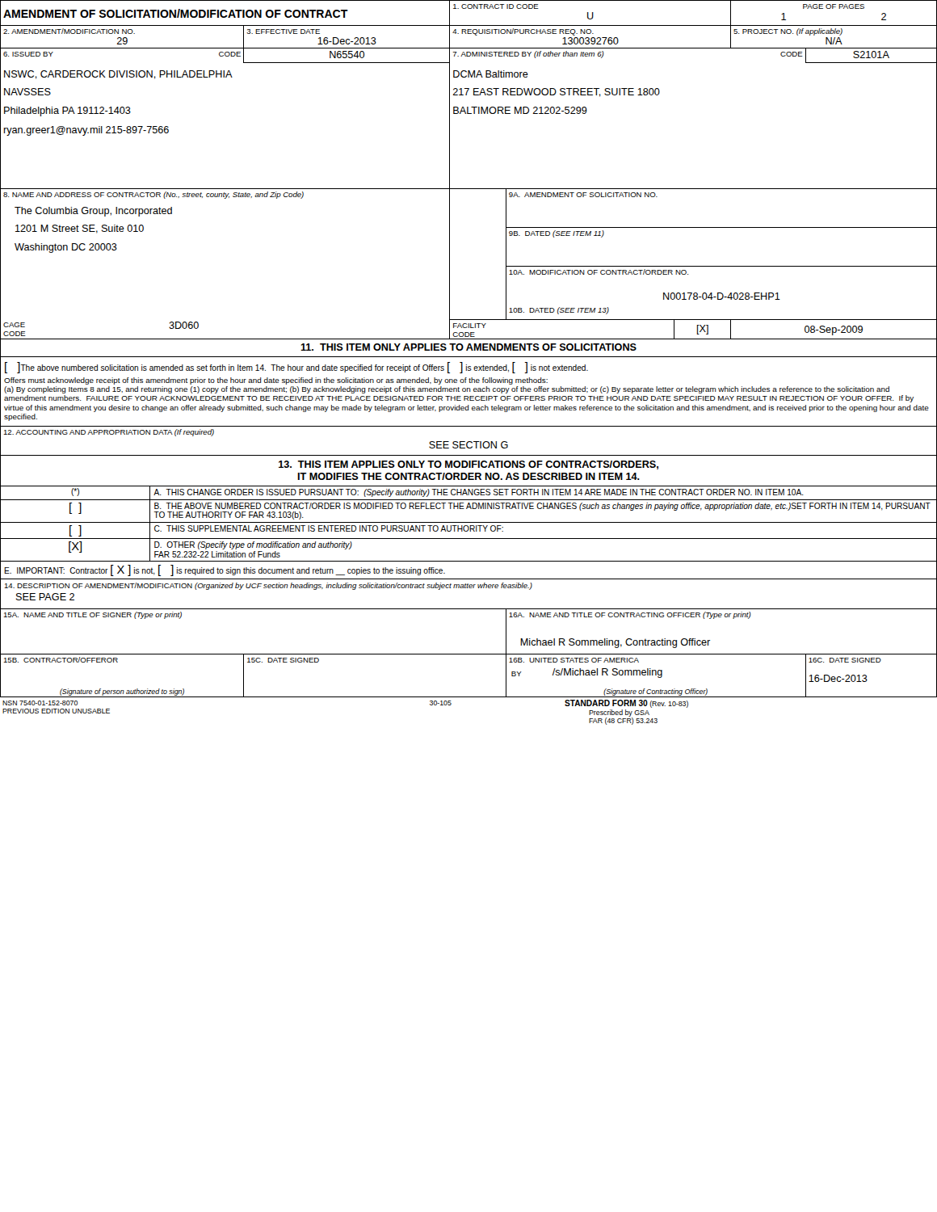| AMENDMENT OF SOLICITATION/MODIFICATION OF CONTRACT | 1. CONTRACT ID CODE U | PAGE OF PAGES / 1 / 2 / |
| 2. AMENDMENT/MODIFICATION NO. 29 | 3. EFFECTIVE DATE 16-Dec-2013 | 4. REQUISITION/PURCHASE REQ. NO. 1300392760 | 5. PROJECT NO. (If applicable) N/A |
| 6. ISSUED BY | CODE | N65540 | 7. ADMINISTERED BY (If other than Item 6) | CODE | S2101A |
| NSWC, CARDEROCK DIVISION, PHILADELPHIA NAVSSES Philadelphia PA 19112-1403 ryan.greer1@navy.mil 215-897-7566 | DCMA Baltimore 217 EAST REDWOOD STREET, SUITE 1800 BALTIMORE MD 21202-5299 |
| 8. NAME AND ADDRESS OF CONTRACTOR (No., street, county, State, and Zip Code) The Columbia Group, Incorporated 1201 M Street SE, Suite 010 Washington DC 20003 | | 9A. AMENDMENT OF SOLICITATION NO. |
| 9B. DATED (SEE ITEM 11) |
| 10A. MODIFICATION OF CONTRACT/ORDER NO. N00178-04-D-4028-EHP1 |
| 10B. DATED (SEE ITEM 13) |
| CAGE CODE | 3D060 | FACILITY CODE | | [X] | 08-Sep-2009 |
| 11. THIS ITEM ONLY APPLIES TO AMENDMENTS OF SOLICITATIONS |
| [ ] The above numbered solicitation is amended as set forth in Item 14. The hour and date specified for receipt of Offers [ ] is extended, [ ] is not extended. Offers must acknowledge receipt of this amendment prior to the hour and date specified in the solicitation or as amended, by one of the following methods: (a) By completing Items 8 and 15, and returning one (1) copy of the amendment; (b) By acknowledging receipt of this amendment on each copy of the offer submitted; or (c) By separate letter or telegram which includes a reference to the solicitation and amendment numbers. FAILURE OF YOUR ACKNOWLEDGEMENT TO BE RECEIVED AT THE PLACE DESIGNATED FOR THE RECEIPT OF OFFERS PRIOR TO THE HOUR AND DATE SPECIFIED MAY RESULT IN REJECTION OF YOUR OFFER. If by virtue of this amendment you desire to change an offer already submitted, such change may be made by telegram or letter, provided each telegram or letter makes reference to the solicitation and this amendment, and is received prior to the opening hour and date specified. |
| 12. ACCOUNTING AND APPROPRIATION DATA (If required) SEE SECTION G |
| 13. THIS ITEM APPLIES ONLY TO MODIFICATIONS OF CONTRACTS/ORDERS, IT MODIFIES THE CONTRACT/ORDER NO. AS DESCRIBED IN ITEM 14. |
| (*) | A. THIS CHANGE ORDER IS ISSUED PURSUANT TO: (Specify authority) THE CHANGES SET FORTH IN ITEM 14 ARE MADE IN THE CONTRACT ORDER NO. IN ITEM 10A. |
| [ ] | B. THE ABOVE NUMBERED CONTRACT/ORDER IS MODIFIED TO REFLECT THE ADMINISTRATIVE CHANGES (such as changes in paying office, appropriation date, etc.) SET FORTH IN ITEM 14, PURSUANT TO THE AUTHORITY OF FAR 43.103(b). |
| [ ] | C. THIS SUPPLEMENTAL AGREEMENT IS ENTERED INTO PURSUANT TO AUTHORITY OF: |
| [X] | D. OTHER (Specify type of modification and authority) FAR 52.232-22 Limitation of Funds |
| E. IMPORTANT: Contractor [ X ] is not, [ ] is required to sign this document and return __ copies to the issuing office. |
| 14. DESCRIPTION OF AMENDMENT/MODIFICATION (Organized by UCF section headings, including solicitation/contract subject matter where feasible.) SEE PAGE 2 |
| 15A. NAME AND TITLE OF SIGNER (Type or print) | 16A. NAME AND TITLE OF CONTRACTING OFFICER (Type or print) Michael R Sommeling, Contracting Officer |
| 15B. CONTRACTOR/OFFEROR | 15C. DATE SIGNED | 16B. UNITED STATES OF AMERICA | 16C. DATE SIGNED |
| | | / BY / /s/Michael R Sommeling / | 16-Dec-2013 |
| (Signature of person authorized to sign) | | (Signature of Contracting Officer) | |
| NSN 7540-01-152-8070 PREVIOUS EDITION UNUSABLE | 30-105 | STANDARD FORM 30 (Rev. 10-83) Prescribed by GSA FAR (48 CFR) 53.243 |